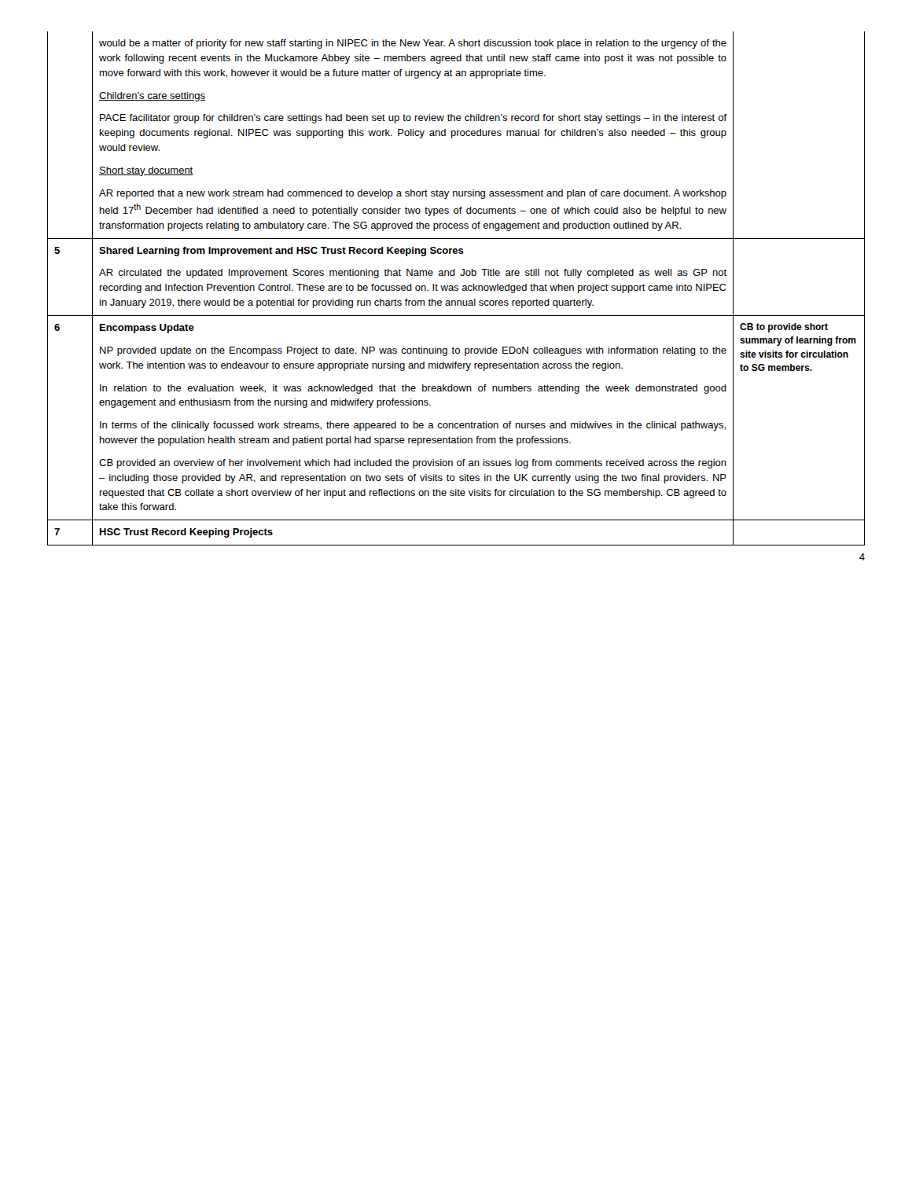| | would be a matter of priority for new staff starting in NIPEC in the New Year. A short discussion took place in relation to the urgency of the work following recent events in the Muckamore Abbey site – members agreed that until new staff came into post it was not possible to move forward with this work, however it would be a future matter of urgency at an appropriate time. Children’s care settings PACE facilitator group for children’s care settings had been set up to review the children’s record for short stay settings – in the interest of keeping documents regional. NIPEC was supporting this work. Policy and procedures manual for children’s also needed – this group would review. Short stay document AR reported that a new work stream had commenced to develop a short stay nursing assessment and plan of care document. A workshop held 17 th December had identified a need to potentially consider two types of documents – one of which could also be helpful to new transformation projects relating to ambulatory care. The SG approved the process of engagement and production outlined by AR. | |
| 5 | Shared Learning from Improvement and HSC Trust Record Keeping Scores AR circulated the updated Improvement Scores mentioning that Name and Job Title are still not fully completed as well as GP not recording and Infection Prevention Control. These are to be focussed on. It was acknowledged that when project support came into NIPEC in January 2019, there would be a potential for providing run charts from the annual scores reported quarterly. | |
| 6 | Encompass Update NP provided update on the Encompass Project to date. NP was continuing to provide EDoN colleagues with information relating to the work. The intention was to endeavour to ensure appropriate nursing and midwifery representation across the region. In relation to the evaluation week, it was acknowledged that the breakdown of numbers attending the week demonstrated good engagement and enthusiasm from the nursing and midwifery professions. In terms of the clinically focussed work streams, there appeared to be a concentration of nurses and midwives in the clinical pathways, however the population health stream and patient portal had sparse representation from the professions. CB provided an overview of her involvement which had included the provision of an issues log from comments received across the region – including those provided by AR, and representation on two sets of visits to sites in the UK currently using the two final providers. NP requested that CB collate a short overview of her input and reflections on the site visits for circulation to the SG membership. CB agreed to take this forward. | CB to provide short summary of learning from site visits for circulation to SG members. |
| 7 | HSC Trust Record Keeping Projects | |
4